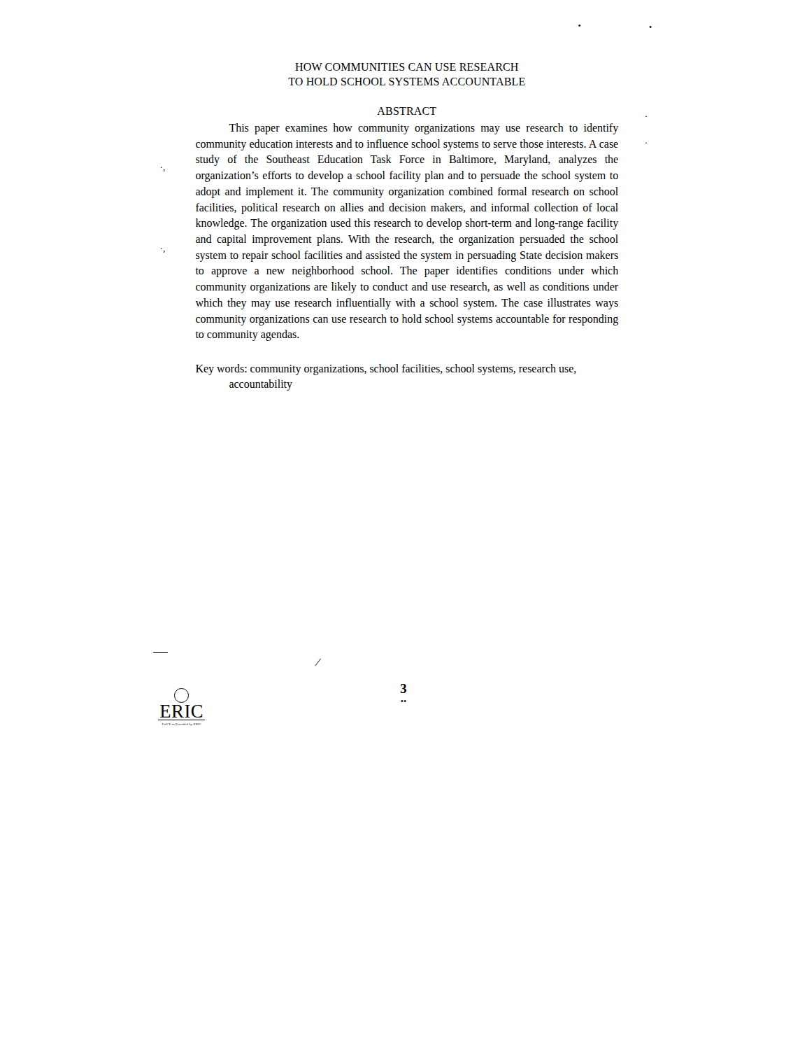• •
. . ·, ·,
HOW COMMUNITIES CAN USE RESEARCH
TO HOLD SCHOOL SYSTEMS ACCOUNTABLE
ABSTRACT
This paper examines how community organizations may use research to identify community education interests and to influence school systems to serve those interests. A case study of the Southeast Education Task Force in Baltimore, Maryland, analyzes the organization’s efforts to develop a school facility plan and to persuade the school system to adopt and implement it. The community organization combined formal research on school facilities, political research on allies and decision makers, and informal collection of local knowledge. The organization used this research to develop short-term and long-range facility and capital improvement plans. With the research, the organization persuaded the school system to repair school facilities and assisted the system in persuading State decision makers to approve a new neighborhood school. The paper identifies conditions under which community organizations are likely to conduct and use research, as well as conditions under which they may use research influentially with a school system. The case illustrates ways community organizations can use research to hold school systems accountable for responding to community agendas.
Key words: community organizations, school facilities, school systems, research use, accountability
/
3••
ERIC
Full Text Provided by ERIC